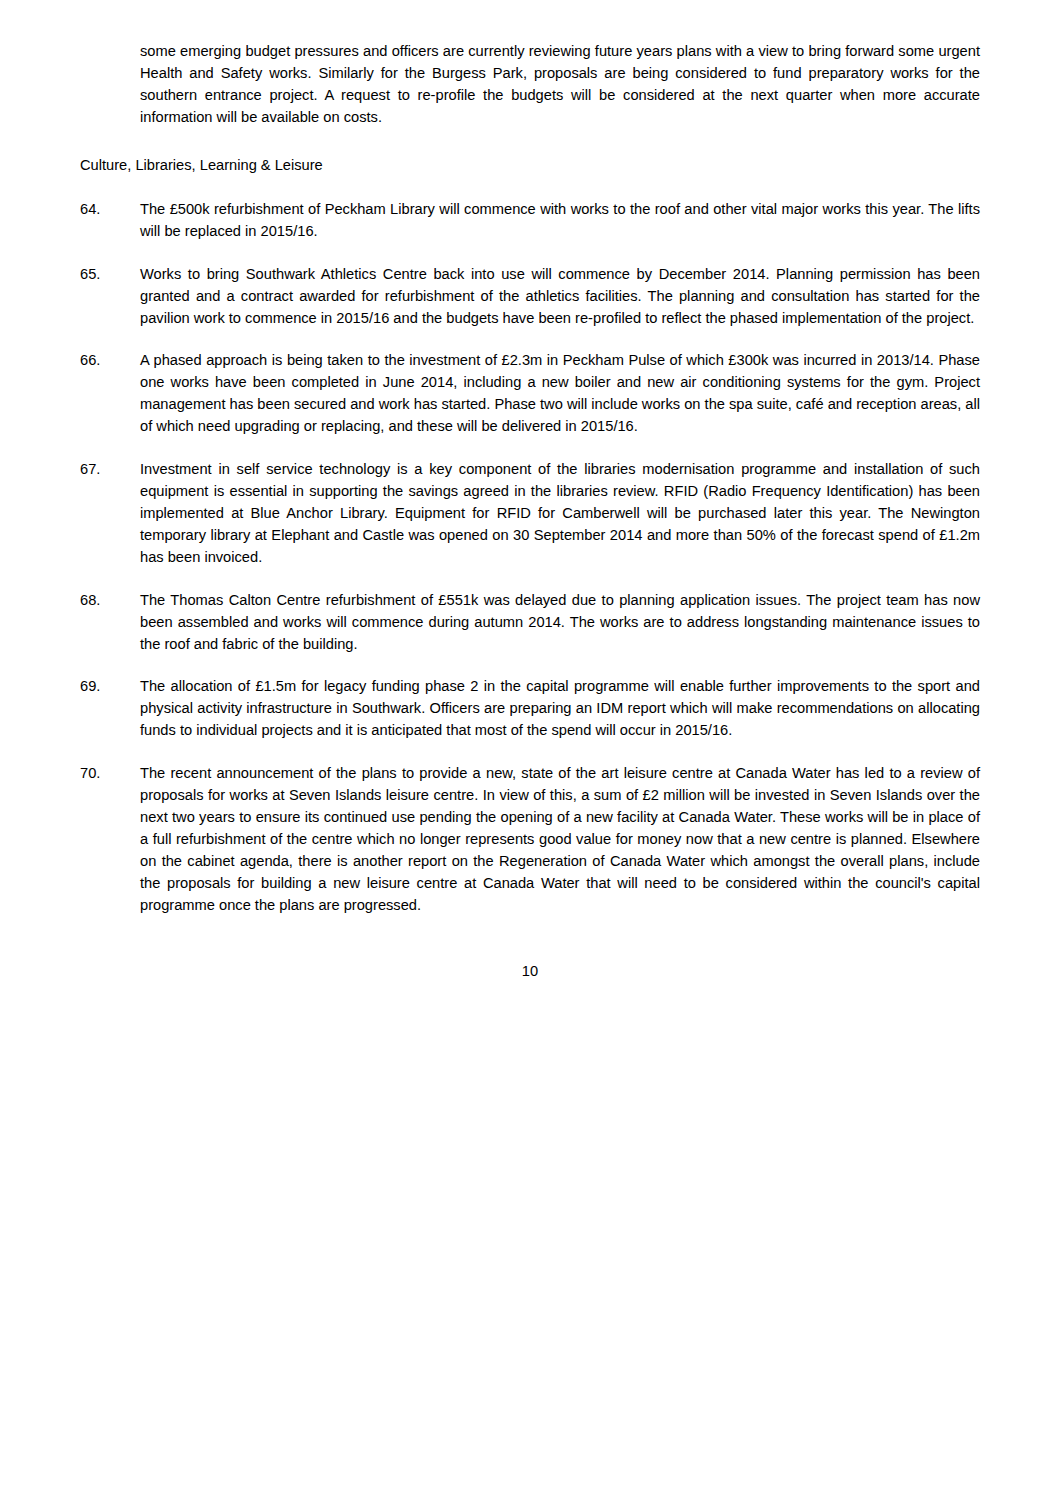some emerging budget pressures and officers are currently reviewing future years plans with a view to bring forward some urgent Health and Safety works. Similarly for the Burgess Park, proposals are being considered to fund preparatory works for the southern entrance project. A request to re-profile the budgets will be considered at the next quarter when more accurate information will be available on costs.
Culture, Libraries, Learning & Leisure
The £500k refurbishment of Peckham Library will commence with works to the roof and other vital major works this year. The lifts will be replaced in 2015/16.
Works to bring Southwark Athletics Centre back into use will commence by December 2014. Planning permission has been granted and a contract awarded for refurbishment of the athletics facilities. The planning and consultation has started for the pavilion work to commence in 2015/16 and the budgets have been re-profiled to reflect the phased implementation of the project.
A phased approach is being taken to the investment of £2.3m in Peckham Pulse of which £300k was incurred in 2013/14. Phase one works have been completed in June 2014, including a new boiler and new air conditioning systems for the gym. Project management has been secured and work has started. Phase two will include works on the spa suite, café and reception areas, all of which need upgrading or replacing, and these will be delivered in 2015/16.
Investment in self service technology is a key component of the libraries modernisation programme and installation of such equipment is essential in supporting the savings agreed in the libraries review. RFID (Radio Frequency Identification) has been implemented at Blue Anchor Library. Equipment for RFID for Camberwell will be purchased later this year. The Newington temporary library at Elephant and Castle was opened on 30 September 2014 and more than 50% of the forecast spend of £1.2m has been invoiced.
The Thomas Calton Centre refurbishment of £551k was delayed due to planning application issues. The project team has now been assembled and works will commence during autumn 2014. The works are to address longstanding maintenance issues to the roof and fabric of the building.
The allocation of £1.5m for legacy funding phase 2 in the capital programme will enable further improvements to the sport and physical activity infrastructure in Southwark. Officers are preparing an IDM report which will make recommendations on allocating funds to individual projects and it is anticipated that most of the spend will occur in 2015/16.
The recent announcement of the plans to provide a new, state of the art leisure centre at Canada Water has led to a review of proposals for works at Seven Islands leisure centre. In view of this, a sum of £2 million will be invested in Seven Islands over the next two years to ensure its continued use pending the opening of a new facility at Canada Water. These works will be in place of a full refurbishment of the centre which no longer represents good value for money now that a new centre is planned. Elsewhere on the cabinet agenda, there is another report on the Regeneration of Canada Water which amongst the overall plans, include the proposals for building a new leisure centre at Canada Water that will need to be considered within the council's capital programme once the plans are progressed.
10